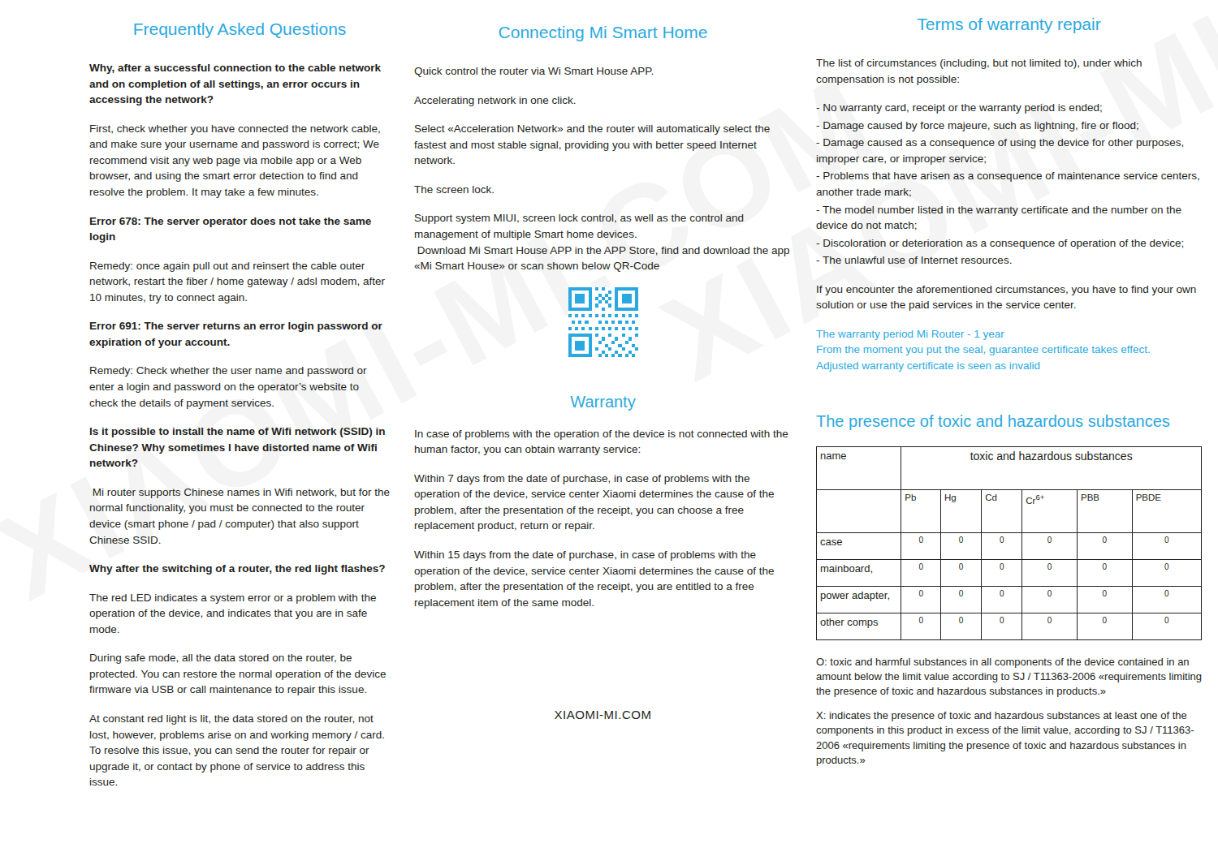XIAOMI-MI.COM XIAOMI-MI.COM
Frequently Asked Questions
Why, after a successful connection to the cable network and on completion of all settings, an error occurs in accessing the network?
First, check whether you have connected the network cable, and make sure your username and password is correct; We recommend visit any web page via mobile app or a Web browser, and using the smart error detection to find and resolve the problem. It may take a few minutes.
Error 678: The server operator does not take the same login
Remedy: once again pull out and reinsert the cable outer network, restart the fiber / home gateway / adsl modem, after 10 minutes, try to connect again.
Error 691: The server returns an error login password or expiration of your account.
Remedy: Check whether the user name and password or enter a login and password on the operator’s website to check the details of payment services.
Is it possible to install the name of Wifi network (SSID) in Chinese? Why sometimes I have distorted name of Wifi network?
Mi router supports Chinese names in Wifi network, but for the normal functionality, you must be connected to the router device (smart phone / pad / computer) that also support Chinese SSID.
Why after the switching of a router, the red light flashes?
The red LED indicates a system error or a problem with the operation of the device, and indicates that you are in safe mode.
During safe mode, all the data stored on the router, be protected. You can restore the normal operation of the device firmware via USB or call maintenance to repair this issue.
At constant red light is lit, the data stored on the router, not lost, however, problems arise on and working memory / card. To resolve this issue, you can send the router for repair or upgrade it, or contact by phone of service to address this issue.
Connecting Mi Smart Home
Quick control the router via Wi Smart House APP.
Accelerating network in one click.
Select «Acceleration Network» and the router will automatically select the fastest and most stable signal, providing you with better speed Internet network.
The screen lock.
Support system MIUI, screen lock control, as well as the control and management of multiple Smart home devices.
Download Mi Smart House APP in the APP Store, find and download the app «Mi Smart House» or scan shown below QR-Code
Warranty
In case of problems with the operation of the device is not connected with the human factor, you can obtain warranty service:
Within 7 days from the date of purchase, in case of problems with the operation of the device, service center Xiaomi determines the cause of the problem, after the presentation of the receipt, you can choose a free replacement product, return or repair.
Within 15 days from the date of purchase, in case of problems with the operation of the device, service center Xiaomi determines the cause of the problem, after the presentation of the receipt, you are entitled to a free replacement item of the same model.
XIAOMI-MI.COM
Terms of warranty repair
The list of circumstances (including, but not limited to), under which compensation is not possible:
- No warranty card, receipt or the warranty period is ended;
- Damage caused by force majeure, such as lightning, fire or flood;
- Damage caused as a consequence of using the device for other purposes, improper care, or improper service;
- Problems that have arisen as a consequence of maintenance service centers, another trade mark;
- The model number listed in the warranty certificate and the number on the device do not match;
- Discoloration or deterioration as a consequence of operation of the device;
- The unlawful use of Internet resources.
If you encounter the aforementioned circumstances, you have to find your own solution or use the paid services in the service center.
The warranty period Mi Router - 1 year
From the moment you put the seal, guarantee certificate takes effect.
Adjusted warranty certificate is seen as invalid
The presence of toxic and hazardous substances
| name | toxic and hazardous substances |
| --- | --- |
| | Pb | Hg | Cd | Cr 6+ | PBB | PBDE |
| case | 0 | 0 | 0 | 0 | 0 | 0 |
| mainboard, | 0 | 0 | 0 | 0 | 0 | 0 |
| power adapter, | 0 | 0 | 0 | 0 | 0 | 0 |
| other comps | 0 | 0 | 0 | 0 | 0 | 0 |
O: toxic and harmful substances in all components of the device contained in an amount below the limit value according to SJ / T11363-2006 «requirements limiting the presence of toxic and hazardous substances in products.»
X: indicates the presence of toxic and hazardous substances at least one of the components in this product in excess of the limit value, according to SJ / T11363-2006 «requirements limiting the presence of toxic and hazardous substances in products.»